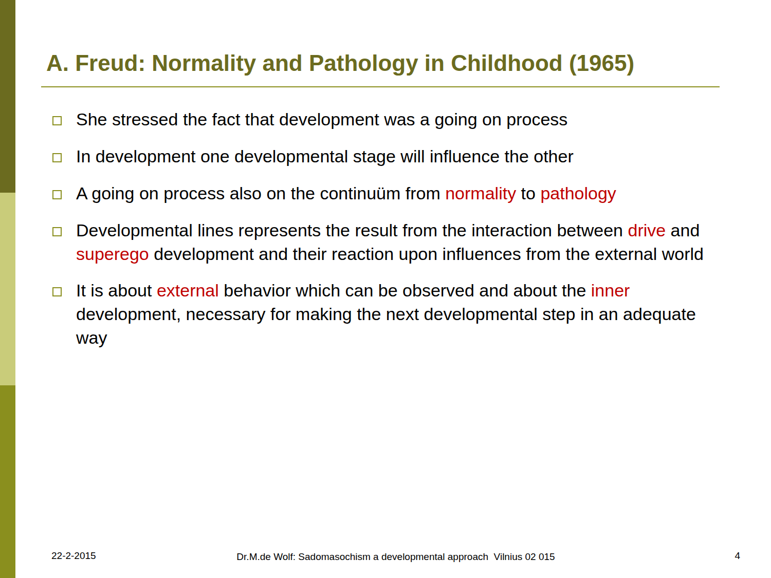A. Freud: Normality and Pathology in Childhood (1965)
She stressed the fact that development was a going on process
In development one developmental stage will influence the other
A going on process also on the continuüm from normality to pathology
Developmental lines represents the result from the interaction between drive and superego development and their reaction upon influences from the external world
It is about external behavior which can be observed and about the inner development, necessary for making the next developmental step in an adequate way
22-2-2015
Dr.M.de Wolf: Sadomasochism a developmental approach Vilnius 02 015
4